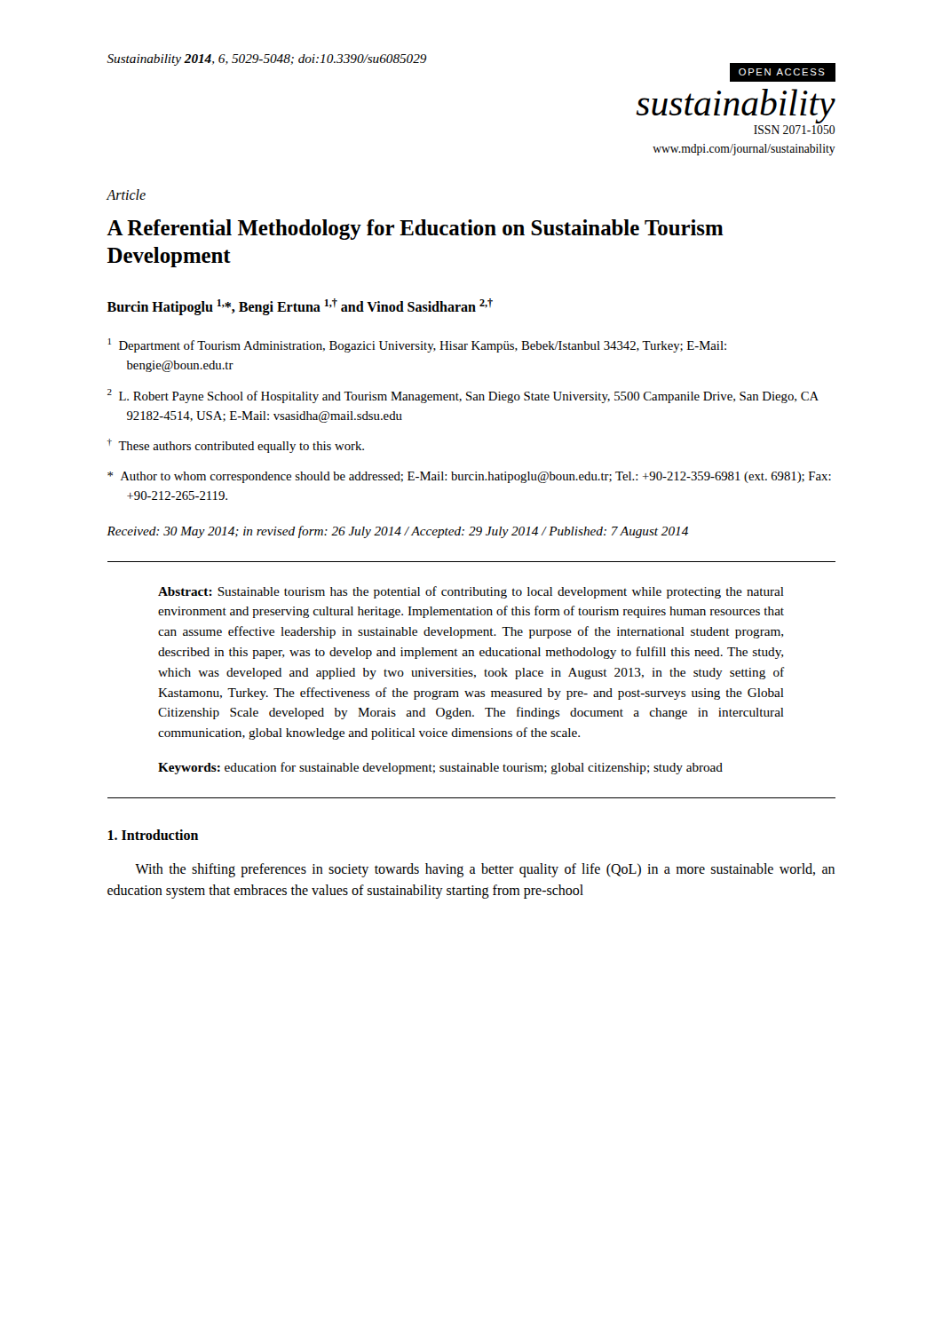Sustainability 2014, 6, 5029-5048; doi:10.3390/su6085029
OPEN ACCESS
sustainability
ISSN 2071-1050
www.mdpi.com/journal/sustainability
Article
A Referential Methodology for Education on Sustainable Tourism Development
Burcin Hatipoglu 1,*, Bengi Ertuna 1,† and Vinod Sasidharan 2,†
1 Department of Tourism Administration, Bogazici University, Hisar Kampüs, Bebek/Istanbul 34342, Turkey; E-Mail: bengie@boun.edu.tr
2 L. Robert Payne School of Hospitality and Tourism Management, San Diego State University, 5500 Campanile Drive, San Diego, CA 92182-4514, USA; E-Mail: vsasidha@mail.sdsu.edu
† These authors contributed equally to this work.
* Author to whom correspondence should be addressed; E-Mail: burcin.hatipoglu@boun.edu.tr; Tel.: +90-212-359-6981 (ext. 6981); Fax: +90-212-265-2119.
Received: 30 May 2014; in revised form: 26 July 2014 / Accepted: 29 July 2014 / Published: 7 August 2014
Abstract: Sustainable tourism has the potential of contributing to local development while protecting the natural environment and preserving cultural heritage. Implementation of this form of tourism requires human resources that can assume effective leadership in sustainable development. The purpose of the international student program, described in this paper, was to develop and implement an educational methodology to fulfill this need. The study, which was developed and applied by two universities, took place in August 2013, in the study setting of Kastamonu, Turkey. The effectiveness of the program was measured by pre- and post-surveys using the Global Citizenship Scale developed by Morais and Ogden. The findings document a change in intercultural communication, global knowledge and political voice dimensions of the scale.
Keywords: education for sustainable development; sustainable tourism; global citizenship; study abroad
1. Introduction
With the shifting preferences in society towards having a better quality of life (QoL) in a more sustainable world, an education system that embraces the values of sustainability starting from pre-school